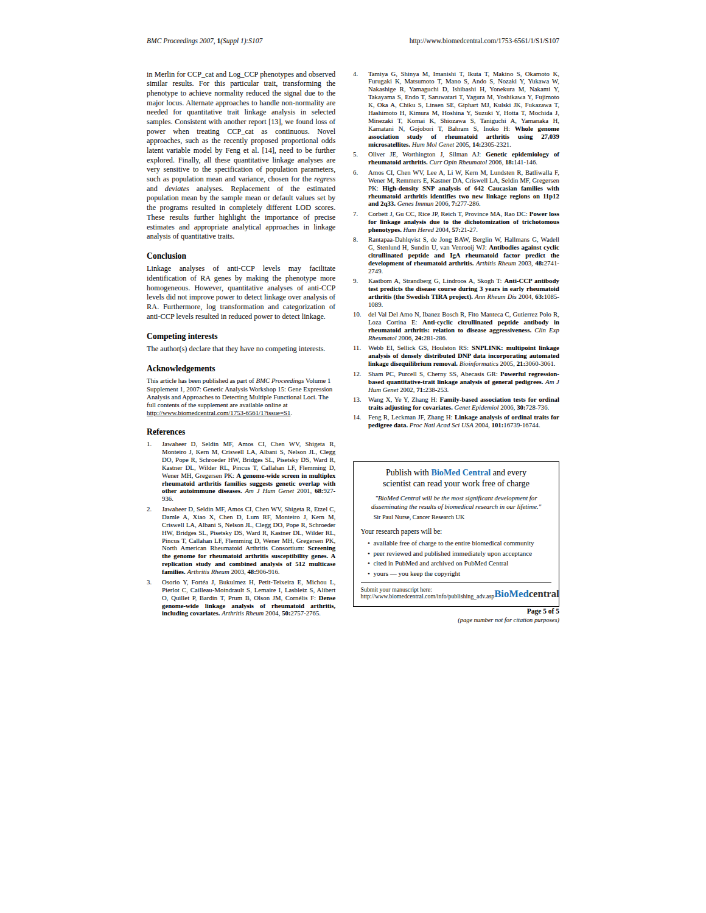BMC Proceedings 2007, 1(Suppl 1):S107
http://www.biomedcentral.com/1753-6561/1/S1/S107
in Merlin for CCP_cat and Log_CCP phenotypes and observed similar results. For this particular trait, transforming the phenotype to achieve normality reduced the signal due to the major locus. Alternate approaches to handle non-normality are needed for quantitative trait linkage analysis in selected samples. Consistent with another report [13], we found loss of power when treating CCP_cat as continuous. Novel approaches, such as the recently proposed proportional odds latent variable model by Feng et al. [14], need to be further explored. Finally, all these quantitative linkage analyses are very sensitive to the specification of population parameters, such as population mean and variance, chosen for the regress and deviates analyses. Replacement of the estimated population mean by the sample mean or default values set by the programs resulted in completely different LOD scores. These results further highlight the importance of precise estimates and appropriate analytical approaches in linkage analysis of quantitative traits.
Conclusion
Linkage analyses of anti-CCP levels may facilitate identification of RA genes by making the phenotype more homogeneous. However, quantitative analyses of anti-CCP levels did not improve power to detect linkage over analysis of RA. Furthermore, log transformation and categorization of anti-CCP levels resulted in reduced power to detect linkage.
Competing interests
The author(s) declare that they have no competing interests.
Acknowledgements
This article has been published as part of BMC Proceedings Volume 1 Supplement 1, 2007: Genetic Analysis Workshop 15: Gene Expression Analysis and Approaches to Detecting Multiple Functional Loci. The full contents of the supplement are available online at http://www.biomedcentral.com/1753-6561/1?issue=S1.
References
1. Jawaheer D, Seldin MF, Amos CI, Chen WV, Shigeta R, Monteiro J, Kern M, Criswell LA, Albani S, Nelson JL, Clegg DO, Pope R, Schroeder HW, Bridges SL, Pisetsky DS, Ward R, Kastner DL, Wilder RL, Pincus T, Callahan LF, Flemming D, Wener MH, Gregersen PK: A genome-wide screen in multiplex rheumatoid arthritis families suggests genetic overlap with other autoimmune diseases. Am J Hum Genet 2001, 68: 927-936.
2. Jawaheer D, Seldin MF, Amos CI, Chen WV, Shigeta R, Etzel C, Damle A, Xiao X, Chen D, Lum RF, Monteiro J, Kern M, Criswell LA, Albani S, Nelson JL, Clegg DO, Pope R, Schroeder HW, Bridges SL, Pisetsky DS, Ward R, Kastner DL, Wilder RL, Pincus T, Callahan LF, Flemming D, Wener MH, Gregersen PK, North American Rheumatoid Arthritis Consortium: Screening the genome for rheumatoid arthritis susceptibility genes. A replication study and combined analysis of 512 multicase families. Arthritis Rheum 2003, 48: 906-916.
3. Osorio Y, Fortéa J, Bukulmez H, Petit-Teixeira E, Michou L, Pierlot C, Cailleau-Moindrault S, Lemaire I, Lasbleiz S, Alibert O, Quillet P, Bardin T, Prum B, Olson JM, Cornélis F: Dense genome-wide linkage analysis of rheumatoid arthritis, including covariates. Arthritis Rheum 2004, 50: 2757-2765.
4. Tamiya G, Shinya M, Imanishi T, Ikuta T, Makino S, Okamoto K, Furugaki K, Matsumoto T, Mano S, Ando S, Nozaki Y, Yukawa W, Nakashige R, Yamaguchi D, Ishibashi H, Yonekura M, Nakami Y, Takayama S, Endo T, Saruwatari T, Yagura M, Yoshikawa Y, Fujimoto K, Oka A, Chiku S, Linsen SE, Giphart MJ, Kulski JK, Fukazawa T, Hashimoto H, Kimura M, Hoshina Y, Suzuki Y, Hotta T, Mochida J, Minezaki T, Komai K, Shiozawa S, Taniguchi A, Yamanaka H, Kamatani N, Gojobori T, Bahram S, Inoko H: Whole genome association study of rheumatoid arthritis using 27,039 microsatellites. Hum Mol Genet 2005, 14: 2305-2321.
5. Oliver JE, Worthington J, Silman AJ: Genetic epidemiology of rheumatoid arthritis. Curr Opin Rheumatol 2006, 18: 141-146.
6. Amos CI, Chen WV, Lee A, Li W, Kern M, Lundsten R, Batliwalla F, Wener M, Remmers E, Kastner DA, Criswell LA, Seldin MF, Gregersen PK: High-density SNP analysis of 642 Caucasian families with rheumatoid arthritis identifies two new linkage regions on 11p12 and 2q33. Genes Immun 2006, 7: 277-286.
7. Corbett J, Gu CC, Rice JP, Reich T, Province MA, Rao DC: Power loss for linkage analysis due to the dichotomization of trichotomous phenotypes. Hum Hered 2004, 57: 21-27.
8. Rantapaa-Dahlqvist S, de Jong BAW, Berglin W, Hallmans G, Wadell G, Stenlund H, Sundin U, van Venrooij WJ: Antibodies against cyclic citrullinated peptide and IgA rheumatoid factor predict the development of rheumatoid arthritis. Arthitis Rheum 2003, 48: 2741-2749.
9. Kastbom A, Strandberg G, Lindroos A, Skogh T: Anti-CCP antibody test predicts the disease course during 3 years in early rheumatoid arthritis (the Swedish TIRA project). Ann Rheum Dis 2004, 63: 1085-1089.
10. del Val Del Amo N, Ibanez Bosch R, Fito Manteca C, Gutierrez Polo R, Loza Cortina E: Anti-cyclic citrullinated peptide antibody in rheumatoid arthritis: relation to disease aggressiveness. Clin Exp Rheumatol 2006, 24: 281-286.
11. Webb EI, Sellick GS, Houlston RS: SNPLINK: multipoint linkage analysis of densely distributed DNP data incorporating automated linkage disequilibrium removal. Bioinformatics 2005, 21: 3060-3061.
12. Sham PC, Purcell S, Cherny SS, Abecasis GR: Powerful regression-based quantitative-trait linkage analysis of general pedigrees. Am J Hum Genet 2002, 71: 238-253.
13. Wang X, Ye Y, Zhang H: Family-based association tests for ordinal traits adjusting for covariates. Genet Epidemiol 2006, 30: 728-736.
14. Feng R, Leckman JF, Zhang H: Linkage analysis of ordinal traits for pedigree data. Proc Natl Acad Sci USA 2004, 101: 16739-16744.
Publish with BioMed Central and every
scientist can read your work free of charge
"BioMed Central will be the most significant development for disseminating the results of biomedical research in our lifetime."
Sir Paul Nurse, Cancer Research UK
Your research papers will be:
available free of charge to the entire biomedical community
peer reviewed and published immediately upon acceptance
cited in PubMed and archived on PubMed Central
yours — you keep the copyright
Submit your manuscript here:
http://www.biomedcentral.com/info/publishing_adv.asp
BioMed central
Page 5 of 5
(page number not for citation purposes)